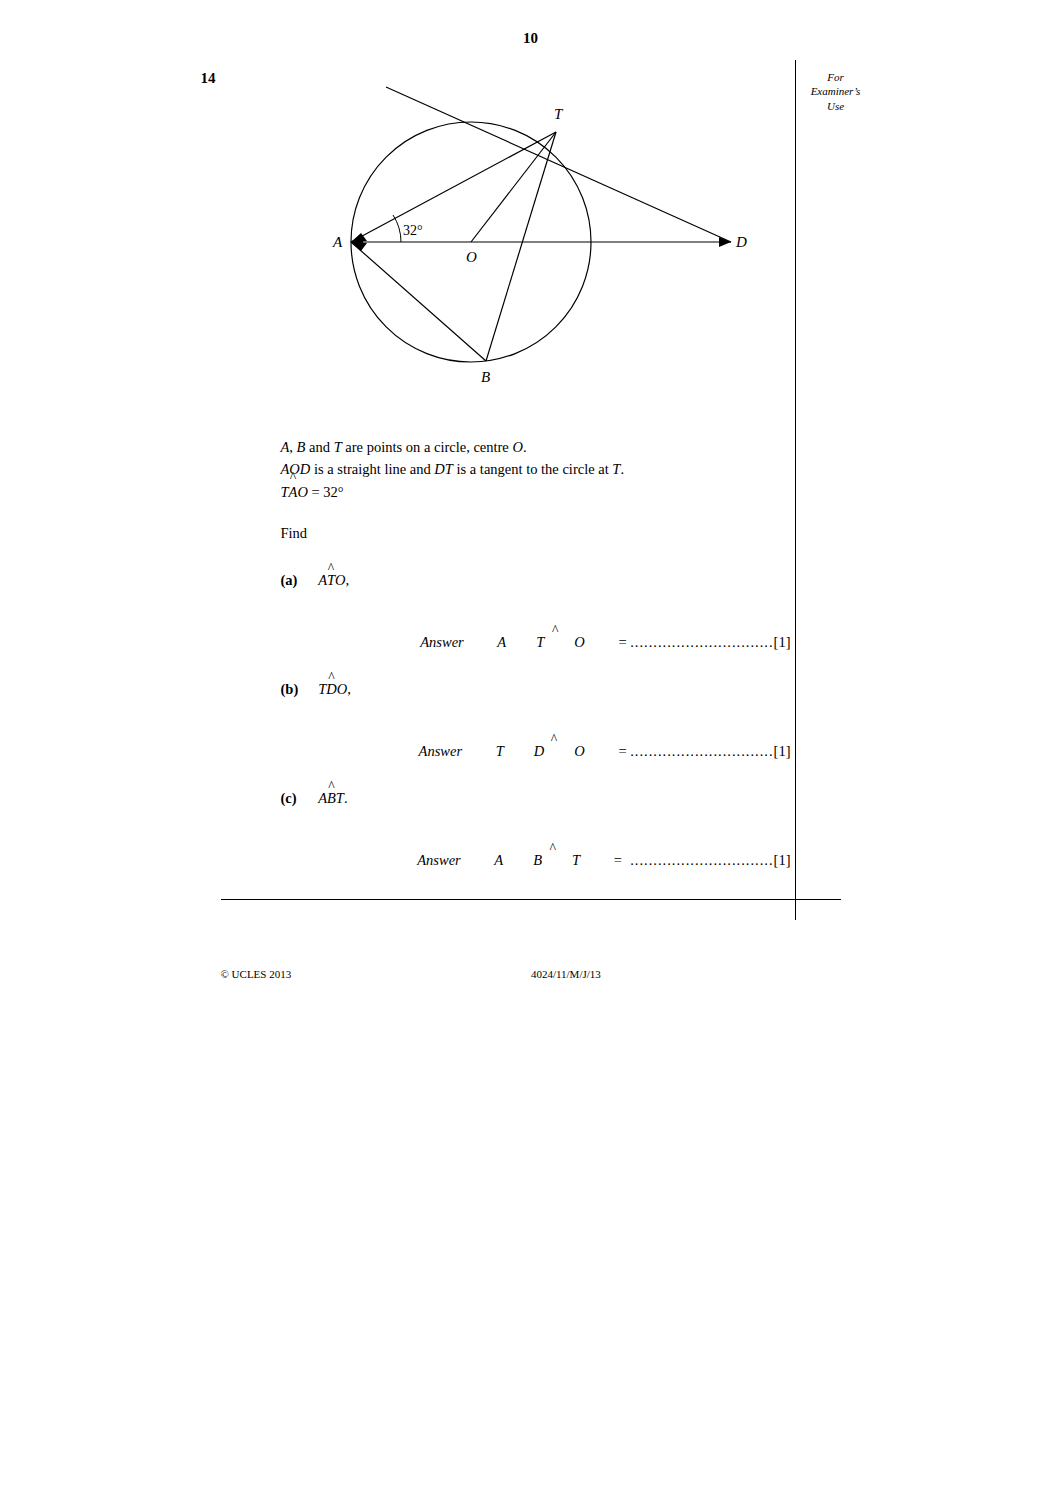10
14
For
Examiner’s
Use
T A D O B 32°
A, B and T are points on a circle, centre O.
AOD is a straight line and DT is a tangent to the circle at T.
TAO = 32°
Find
(a) ATO,
Answer ATO = ...............................[1]
(b) TDO,
Answer TDO = ...............................[1]
(c) ABT.
Answer ABT = ...............................[1]
© UCLES 2013
4024/11/M/J/13